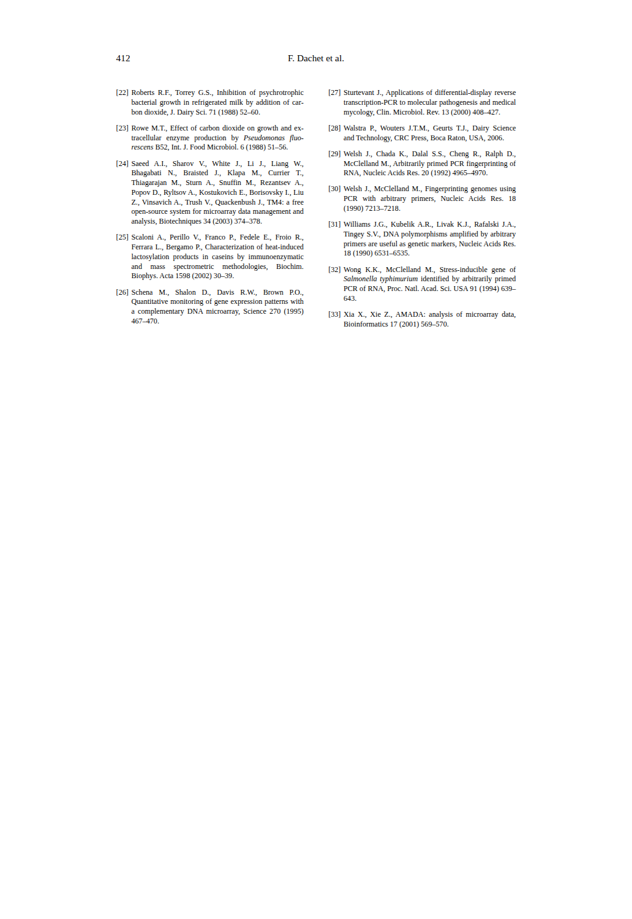412 F. Dachet et al.
[22] Roberts R.F., Torrey G.S., Inhibition of psychrotrophic bacterial growth in refrigerated milk by addition of carbon dioxide, J. Dairy Sci. 71 (1988) 52–60.
[23] Rowe M.T., Effect of carbon dioxide on growth and extracellular enzyme production by Pseudomonas fluorescens B52, Int. J. Food Microbiol. 6 (1988) 51–56.
[24] Saeed A.I., Sharov V., White J., Li J., Liang W., Bhagabati N., Braisted J., Klapa M., Currier T., Thiagarajan M., Sturn A., Snuffin M., Rezantsev A., Popov D., Ryltsov A., Kostukovich E., Borisovsky I., Liu Z., Vinsavich A., Trush V., Quackenbush J., TM4: a free open-source system for microarray data management and analysis, Biotechniques 34 (2003) 374–378.
[25] Scaloni A., Perillo V., Franco P., Fedele E., Froio R., Ferrara L., Bergamo P., Characterization of heat-induced lactosylation products in caseins by immunoenzymatic and mass spectrometric methodologies, Biochim. Biophys. Acta 1598 (2002) 30–39.
[26] Schena M., Shalon D., Davis R.W., Brown P.O., Quantitative monitoring of gene expression patterns with a complementary DNA microarray, Science 270 (1995) 467–470.
[27] Sturtevant J., Applications of differential-display reverse transcription-PCR to molecular pathogenesis and medical mycology, Clin. Microbiol. Rev. 13 (2000) 408–427.
[28] Walstra P., Wouters J.T.M., Geurts T.J., Dairy Science and Technology, CRC Press, Boca Raton, USA, 2006.
[29] Welsh J., Chada K., Dalal S.S., Cheng R., Ralph D., McClelland M., Arbitrarily primed PCR fingerprinting of RNA, Nucleic Acids Res. 20 (1992) 4965–4970.
[30] Welsh J., McClelland M., Fingerprinting genomes using PCR with arbitrary primers, Nucleic Acids Res. 18 (1990) 7213–7218.
[31] Williams J.G., Kubelik A.R., Livak K.J., Rafalski J.A., Tingey S.V., DNA polymorphisms amplified by arbitrary primers are useful as genetic markers, Nucleic Acids Res. 18 (1990) 6531–6535.
[32] Wong K.K., McClelland M., Stress-inducible gene of Salmonella typhimurium identified by arbitrarily primed PCR of RNA, Proc. Natl. Acad. Sci. USA 91 (1994) 639–643.
[33] Xia X., Xie Z., AMADA: analysis of microarray data, Bioinformatics 17 (2001) 569–570.